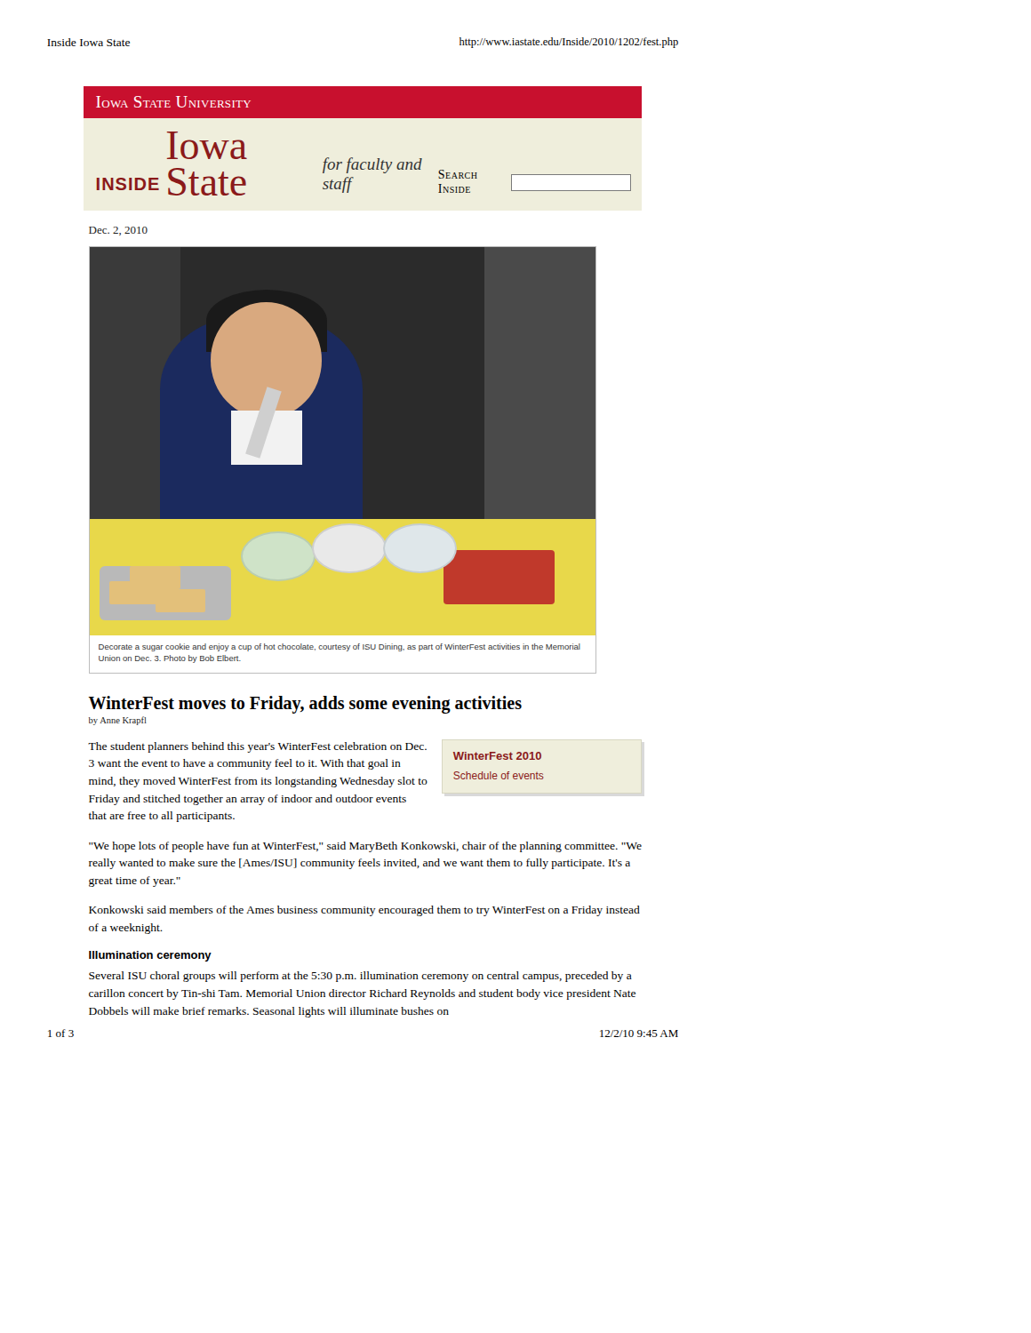Inside Iowa State
http://www.iastate.edu/Inside/2010/1202/fest.php
Iowa State University
INSIDE Iowa State for faculty and staff
Search Inside
Dec. 2, 2010
Decorate a sugar cookie and enjoy a cup of hot chocolate, courtesy of ISU Dining, as part of WinterFest activities in the Memorial Union on Dec. 3. Photo by Bob Elbert.
WinterFest moves to Friday, adds some evening activities
by Anne Krapfl
WinterFest 2010
Schedule of events
The student planners behind this year's WinterFest celebration on Dec. 3 want the event to have a community feel to it. With that goal in mind, they moved WinterFest from its longstanding Wednesday slot to Friday and stitched together an array of indoor and outdoor events that are free to all participants.
"We hope lots of people have fun at WinterFest," said MaryBeth Konkowski, chair of the planning committee. "We really wanted to make sure the [Ames/ISU] community feels invited, and we want them to fully participate. It's a great time of year."
Konkowski said members of the Ames business community encouraged them to try WinterFest on a Friday instead of a weeknight.
Illumination ceremony
Several ISU choral groups will perform at the 5:30 p.m. illumination ceremony on central campus, preceded by a carillon concert by Tin-shi Tam. Memorial Union director Richard Reynolds and student body vice president Nate Dobbels will make brief remarks. Seasonal lights will illuminate bushes on
1 of 3
12/2/10 9:45 AM